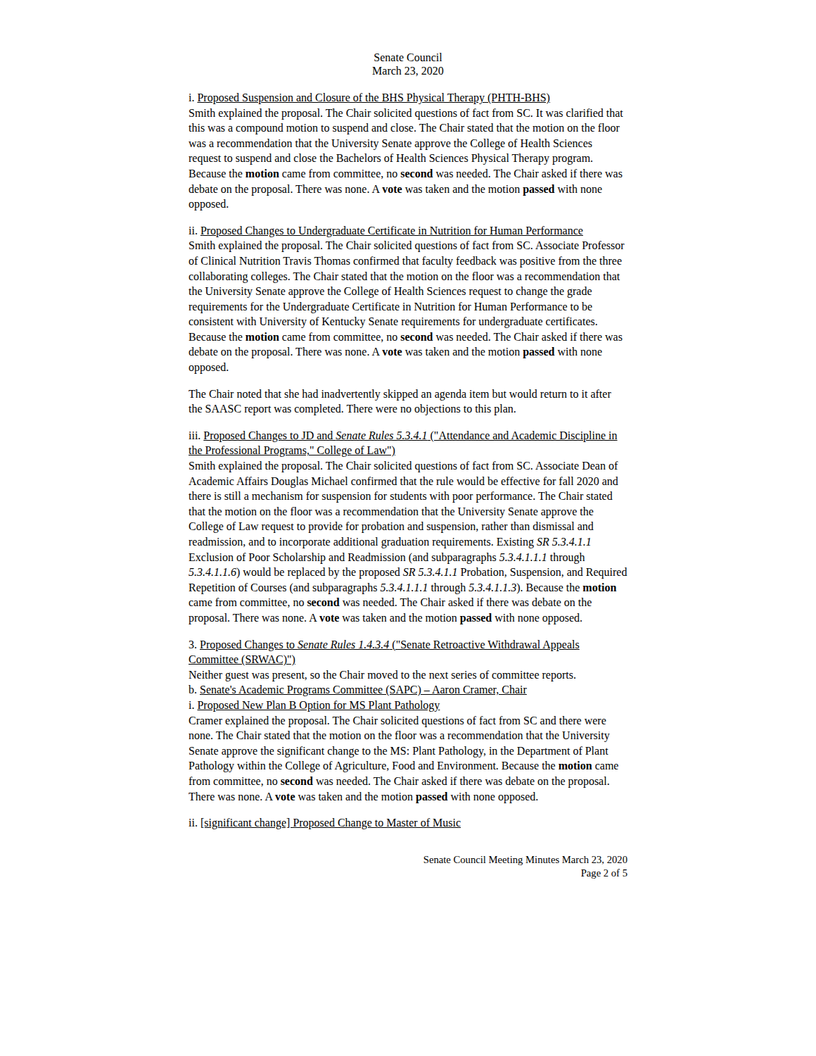Senate Council
March 23, 2020
i. Proposed Suspension and Closure of the BHS Physical Therapy (PHTH-BHS)
Smith explained the proposal. The Chair solicited questions of fact from SC. It was clarified that this was a compound motion to suspend and close. The Chair stated that the motion on the floor was a recommendation that the University Senate approve the College of Health Sciences request to suspend and close the Bachelors of Health Sciences Physical Therapy program. Because the motion came from committee, no second was needed. The Chair asked if there was debate on the proposal. There was none. A vote was taken and the motion passed with none opposed.
ii. Proposed Changes to Undergraduate Certificate in Nutrition for Human Performance
Smith explained the proposal. The Chair solicited questions of fact from SC. Associate Professor of Clinical Nutrition Travis Thomas confirmed that faculty feedback was positive from the three collaborating colleges. The Chair stated that the motion on the floor was a recommendation that the University Senate approve the College of Health Sciences request to change the grade requirements for the Undergraduate Certificate in Nutrition for Human Performance to be consistent with University of Kentucky Senate requirements for undergraduate certificates. Because the motion came from committee, no second was needed. The Chair asked if there was debate on the proposal. There was none. A vote was taken and the motion passed with none opposed.
The Chair noted that she had inadvertently skipped an agenda item but would return to it after the SAASC report was completed. There were no objections to this plan.
iii. Proposed Changes to JD and Senate Rules 5.3.4.1 ("Attendance and Academic Discipline in the Professional Programs," College of Law")
Smith explained the proposal. The Chair solicited questions of fact from SC. Associate Dean of Academic Affairs Douglas Michael confirmed that the rule would be effective for fall 2020 and there is still a mechanism for suspension for students with poor performance. The Chair stated that the motion on the floor was a recommendation that the University Senate approve the College of Law request to provide for probation and suspension, rather than dismissal and readmission, and to incorporate additional graduation requirements. Existing SR 5.3.4.1.1 Exclusion of Poor Scholarship and Readmission (and subparagraphs 5.3.4.1.1.1 through 5.3.4.1.1.6) would be replaced by the proposed SR 5.3.4.1.1 Probation, Suspension, and Required Repetition of Courses (and subparagraphs 5.3.4.1.1.1 through 5.3.4.1.1.3). Because the motion came from committee, no second was needed. The Chair asked if there was debate on the proposal. There was none. A vote was taken and the motion passed with none opposed.
3. Proposed Changes to Senate Rules 1.4.3.4 ("Senate Retroactive Withdrawal Appeals Committee (SRWAC)")
Neither guest was present, so the Chair moved to the next series of committee reports.
b. Senate's Academic Programs Committee (SAPC) – Aaron Cramer, Chair
i. Proposed New Plan B Option for MS Plant Pathology
Cramer explained the proposal. The Chair solicited questions of fact from SC and there were none. The Chair stated that the motion on the floor was a recommendation that the University Senate approve the significant change to the MS: Plant Pathology, in the Department of Plant Pathology within the College of Agriculture, Food and Environment. Because the motion came from committee, no second was needed. The Chair asked if there was debate on the proposal. There was none. A vote was taken and the motion passed with none opposed.
ii. [significant change] Proposed Change to Master of Music
Senate Council Meeting Minutes March 23, 2020
Page 2 of 5